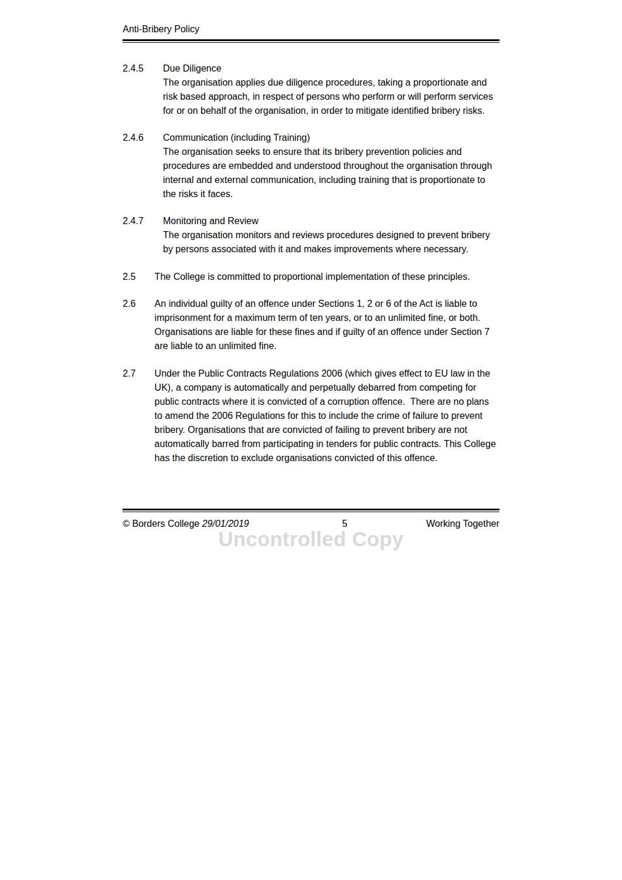Anti-Bribery Policy
2.4.5
Due Diligence
The organisation applies due diligence procedures, taking a proportionate and risk based approach, in respect of persons who perform or will perform services for or on behalf of the organisation, in order to mitigate identified bribery risks.
2.4.6
Communication (including Training)
The organisation seeks to ensure that its bribery prevention policies and procedures are embedded and understood throughout the organisation through internal and external communication, including training that is proportionate to the risks it faces.
2.4.7
Monitoring and Review
The organisation monitors and reviews procedures designed to prevent bribery by persons associated with it and makes improvements where necessary.
2.5
The College is committed to proportional implementation of these principles.
2.6
An individual guilty of an offence under Sections 1, 2 or 6 of the Act is liable to imprisonment for a maximum term of ten years, or to an unlimited fine, or both. Organisations are liable for these fines and if guilty of an offence under Section 7 are liable to an unlimited fine.
2.7
Under the Public Contracts Regulations 2006 (which gives effect to EU law in the UK), a company is automatically and perpetually debarred from competing for public contracts where it is convicted of a corruption offence. There are no plans to amend the 2006 Regulations for this to include the crime of failure to prevent bribery. Organisations that are convicted of failing to prevent bribery are not automatically barred from participating in tenders for public contracts. This College has the discretion to exclude organisations convicted of this offence.
© Borders College 29/01/2019
5
Working Together
Uncontrolled Copy